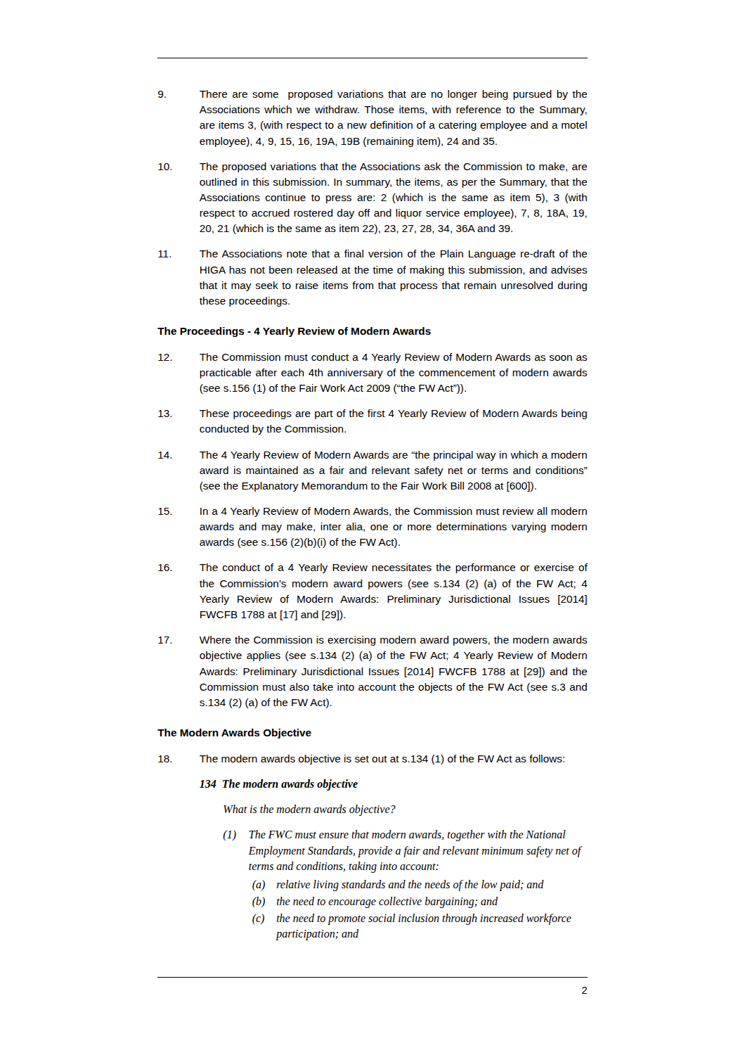9.
There are some proposed variations that are no longer being pursued by the Associations which we withdraw. Those items, with reference to the Summary, are items 3, (with respect to a new definition of a catering employee and a motel employee), 4, 9, 15, 16, 19A, 19B (remaining item), 24 and 35.
10.
The proposed variations that the Associations ask the Commission to make, are outlined in this submission. In summary, the items, as per the Summary, that the Associations continue to press are: 2 (which is the same as item 5), 3 (with respect to accrued rostered day off and liquor service employee), 7, 8, 18A, 19, 20, 21 (which is the same as item 22), 23, 27, 28, 34, 36A and 39.
11.
The Associations note that a final version of the Plain Language re-draft of the HIGA has not been released at the time of making this submission, and advises that it may seek to raise items from that process that remain unresolved during these proceedings.
The Proceedings - 4 Yearly Review of Modern Awards
12.
The Commission must conduct a 4 Yearly Review of Modern Awards as soon as practicable after each 4th anniversary of the commencement of modern awards (see s.156 (1) of the Fair Work Act 2009 (“the FW Act”)).
13.
These proceedings are part of the first 4 Yearly Review of Modern Awards being conducted by the Commission.
14.
The 4 Yearly Review of Modern Awards are “the principal way in which a modern award is maintained as a fair and relevant safety net or terms and conditions” (see the Explanatory Memorandum to the Fair Work Bill 2008 at [600]).
15.
In a 4 Yearly Review of Modern Awards, the Commission must review all modern awards and may make, inter alia, one or more determinations varying modern awards (see s.156 (2)(b)(i) of the FW Act).
16.
The conduct of a 4 Yearly Review necessitates the performance or exercise of the Commission’s modern award powers (see s.134 (2) (a) of the FW Act; 4 Yearly Review of Modern Awards: Preliminary Jurisdictional Issues [2014] FWCFB 1788 at [17] and [29]).
17.
Where the Commission is exercising modern award powers, the modern awards objective applies (see s.134 (2) (a) of the FW Act; 4 Yearly Review of Modern Awards: Preliminary Jurisdictional Issues [2014] FWCFB 1788 at [29]) and the Commission must also take into account the objects of the FW Act (see s.3 and s.134 (2) (a) of the FW Act).
The Modern Awards Objective
18.
The modern awards objective is set out at s.134 (1) of the FW Act as follows:
134 The modern awards objective
What is the modern awards objective?
(1)
The FWC must ensure that modern awards, together with the National Employment Standards, provide a fair and relevant minimum safety net of terms and conditions, taking into account:
(a)
relative living standards and the needs of the low paid; and
(b)
the need to encourage collective bargaining; and
(c)
the need to promote social inclusion through increased workforce participation; and
2